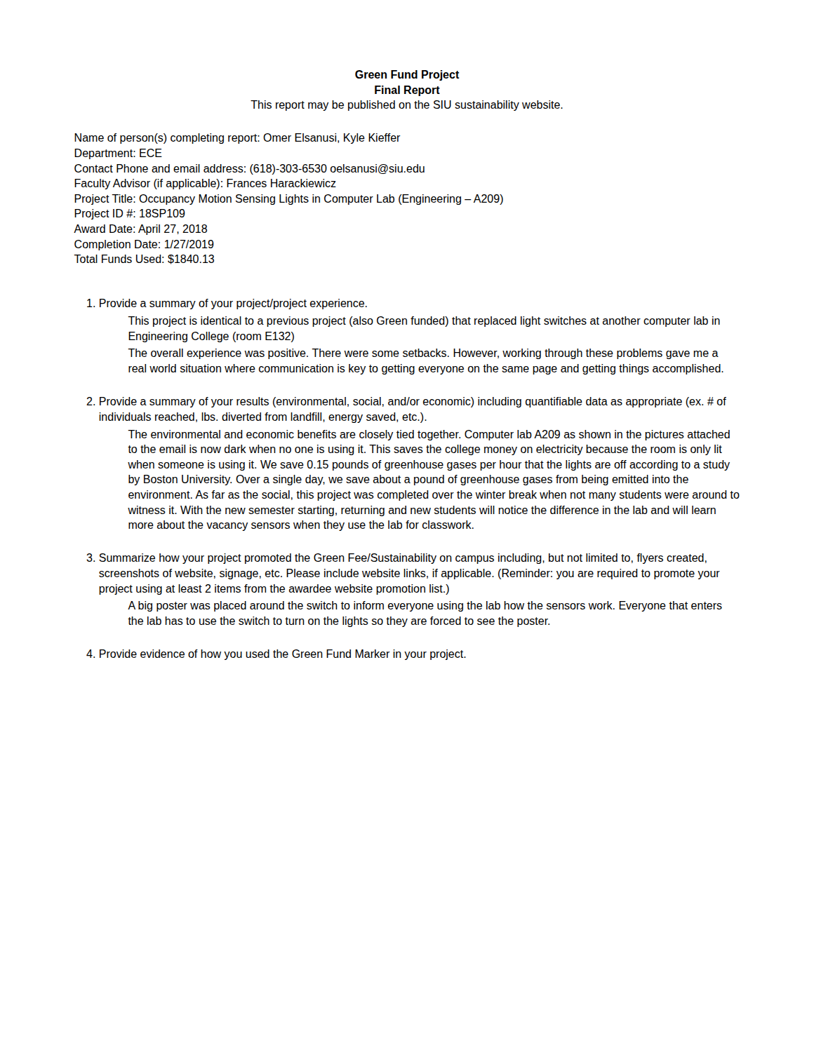Green Fund Project
Final Report
This report may be published on the SIU sustainability website.
Name of person(s) completing report: Omer Elsanusi, Kyle Kieffer
Department: ECE
Contact Phone and email address: (618)-303-6530 oelsanusi@siu.edu
Faculty Advisor (if applicable): Frances Harackiewicz
Project Title: Occupancy Motion Sensing Lights in Computer Lab (Engineering – A209)
Project ID #: 18SP109
Award Date: April 27, 2018
Completion Date: 1/27/2019
Total Funds Used: $1840.13
Provide a summary of your project/project experience.
This project is identical to a previous project (also Green funded) that replaced light switches at another computer lab in Engineering College (room E132)
The overall experience was positive. There were some setbacks. However, working through these problems gave me a real world situation where communication is key to getting everyone on the same page and getting things accomplished.
Provide a summary of your results (environmental, social, and/or economic) including quantifiable data as appropriate (ex. # of individuals reached, lbs. diverted from landfill, energy saved, etc.).
The environmental and economic benefits are closely tied together. Computer lab A209 as shown in the pictures attached to the email is now dark when no one is using it. This saves the college money on electricity because the room is only lit when someone is using it. We save 0.15 pounds of greenhouse gases per hour that the lights are off according to a study by Boston University. Over a single day, we save about a pound of greenhouse gases from being emitted into the environment. As far as the social, this project was completed over the winter break when not many students were around to witness it. With the new semester starting, returning and new students will notice the difference in the lab and will learn more about the vacancy sensors when they use the lab for classwork.
Summarize how your project promoted the Green Fee/Sustainability on campus including, but not limited to, flyers created, screenshots of website, signage, etc. Please include website links, if applicable. (Reminder: you are required to promote your project using at least 2 items from the awardee website promotion list.)
A big poster was placed around the switch to inform everyone using the lab how the sensors work. Everyone that enters the lab has to use the switch to turn on the lights so they are forced to see the poster.
Provide evidence of how you used the Green Fund Marker in your project.